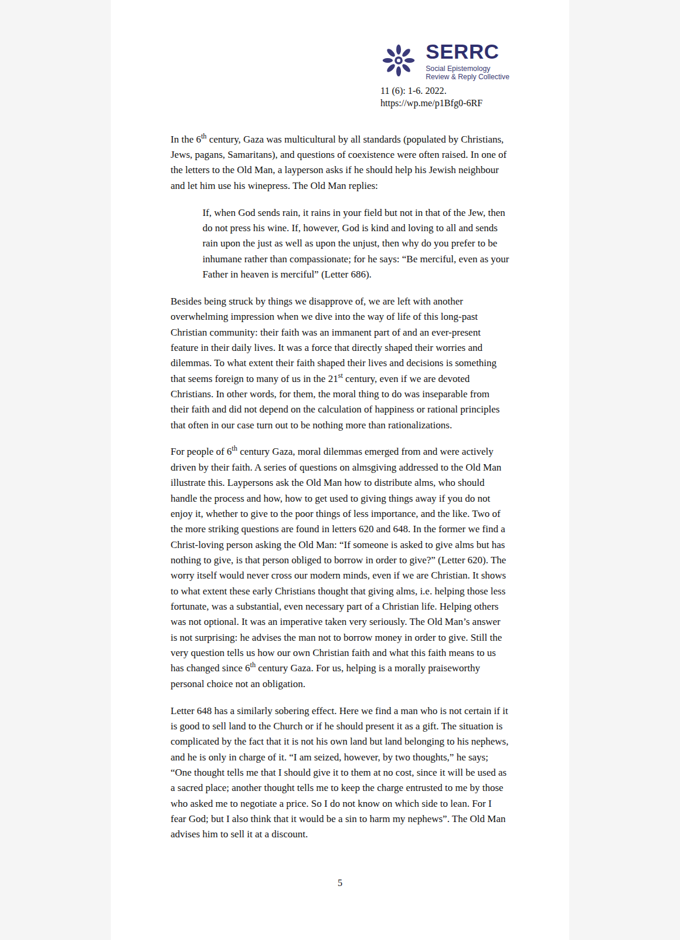SERRC Social Epistemology
Review & Reply Collective
11 (6): 1-6. 2022.
https://wp.me/p1Bfg0-6RF
In the 6th century, Gaza was multicultural by all standards (populated by Christians, Jews, pagans, Samaritans), and questions of coexistence were often raised. In one of the letters to the Old Man, a layperson asks if he should help his Jewish neighbour and let him use his winepress. The Old Man replies:
If, when God sends rain, it rains in your field but not in that of the Jew, then do not press his wine. If, however, God is kind and loving to all and sends rain upon the just as well as upon the unjust, then why do you prefer to be inhumane rather than compassionate; for he says: “Be merciful, even as your Father in heaven is merciful” (Letter 686).
Besides being struck by things we disapprove of, we are left with another overwhelming impression when we dive into the way of life of this long-past Christian community: their faith was an immanent part of and an ever-present feature in their daily lives. It was a force that directly shaped their worries and dilemmas. To what extent their faith shaped their lives and decisions is something that seems foreign to many of us in the 21st century, even if we are devoted Christians. In other words, for them, the moral thing to do was inseparable from their faith and did not depend on the calculation of happiness or rational principles that often in our case turn out to be nothing more than rationalizations.
For people of 6th century Gaza, moral dilemmas emerged from and were actively driven by their faith. A series of questions on almsgiving addressed to the Old Man illustrate this. Laypersons ask the Old Man how to distribute alms, who should handle the process and how, how to get used to giving things away if you do not enjoy it, whether to give to the poor things of less importance, and the like. Two of the more striking questions are found in letters 620 and 648. In the former we find a Christ-loving person asking the Old Man: “If someone is asked to give alms but has nothing to give, is that person obliged to borrow in order to give?” (Letter 620). The worry itself would never cross our modern minds, even if we are Christian. It shows to what extent these early Christians thought that giving alms, i.e. helping those less fortunate, was a substantial, even necessary part of a Christian life. Helping others was not optional. It was an imperative taken very seriously. The Old Man’s answer is not surprising: he advises the man not to borrow money in order to give. Still the very question tells us how our own Christian faith and what this faith means to us has changed since 6th century Gaza. For us, helping is a morally praiseworthy personal choice not an obligation.
Letter 648 has a similarly sobering effect. Here we find a man who is not certain if it is good to sell land to the Church or if he should present it as a gift. The situation is complicated by the fact that it is not his own land but land belonging to his nephews, and he is only in charge of it. “I am seized, however, by two thoughts,” he says; “One thought tells me that I should give it to them at no cost, since it will be used as a sacred place; another thought tells me to keep the charge entrusted to me by those who asked me to negotiate a price. So I do not know on which side to lean. For I fear God; but I also think that it would be a sin to harm my nephews”. The Old Man advises him to sell it at a discount.
5